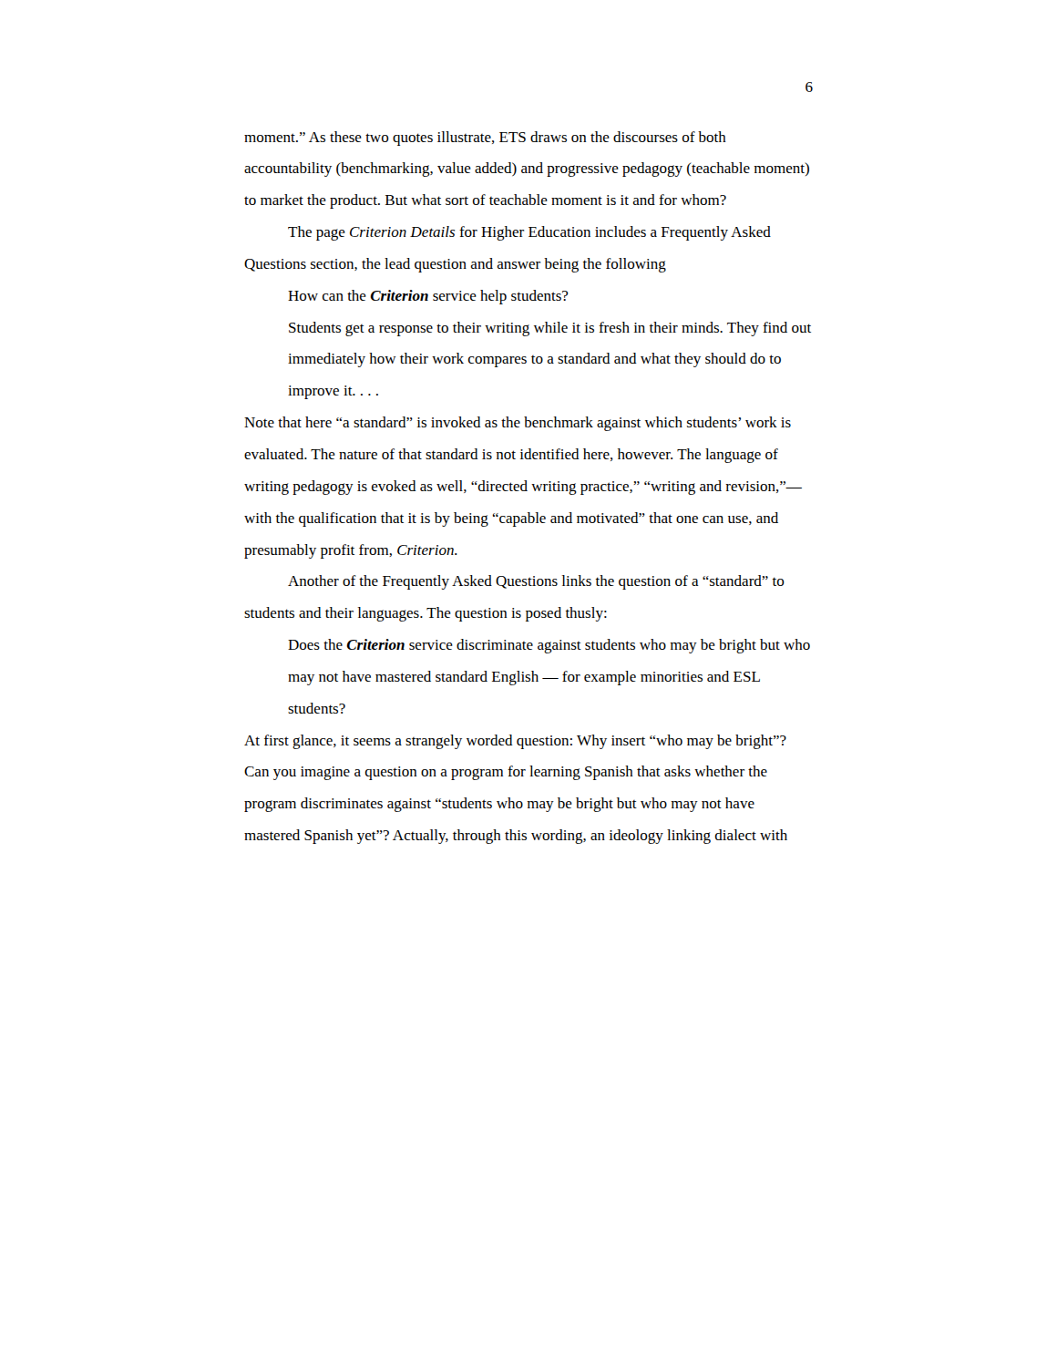6
moment.” As these two quotes illustrate, ETS draws on the discourses of both accountability (benchmarking, value added) and progressive pedagogy (teachable moment) to market the product. But what sort of teachable moment is it and for whom?
The page Criterion Details for Higher Education includes a Frequently Asked Questions section, the lead question and answer being the following
How can the Criterion service help students?
Students get a response to their writing while it is fresh in their minds. They find out immediately how their work compares to a standard and what they should do to improve it. . . .
Note that here “a standard” is invoked as the benchmark against which students’ work is evaluated. The nature of that standard is not identified here, however. The language of writing pedagogy is evoked as well, “directed writing practice,” “writing and revision,”— with the qualification that it is by being “capable and motivated” that one can use, and presumably profit from, Criterion.
Another of the Frequently Asked Questions links the question of a “standard” to students and their languages. The question is posed thusly:
Does the Criterion service discriminate against students who may be bright but who may not have mastered standard English — for example minorities and ESL students?
At first glance, it seems a strangely worded question: Why insert “who may be bright”? Can you imagine a question on a program for learning Spanish that asks whether the program discriminates against “students who may be bright but who may not have mastered Spanish yet”? Actually, through this wording, an ideology linking dialect with